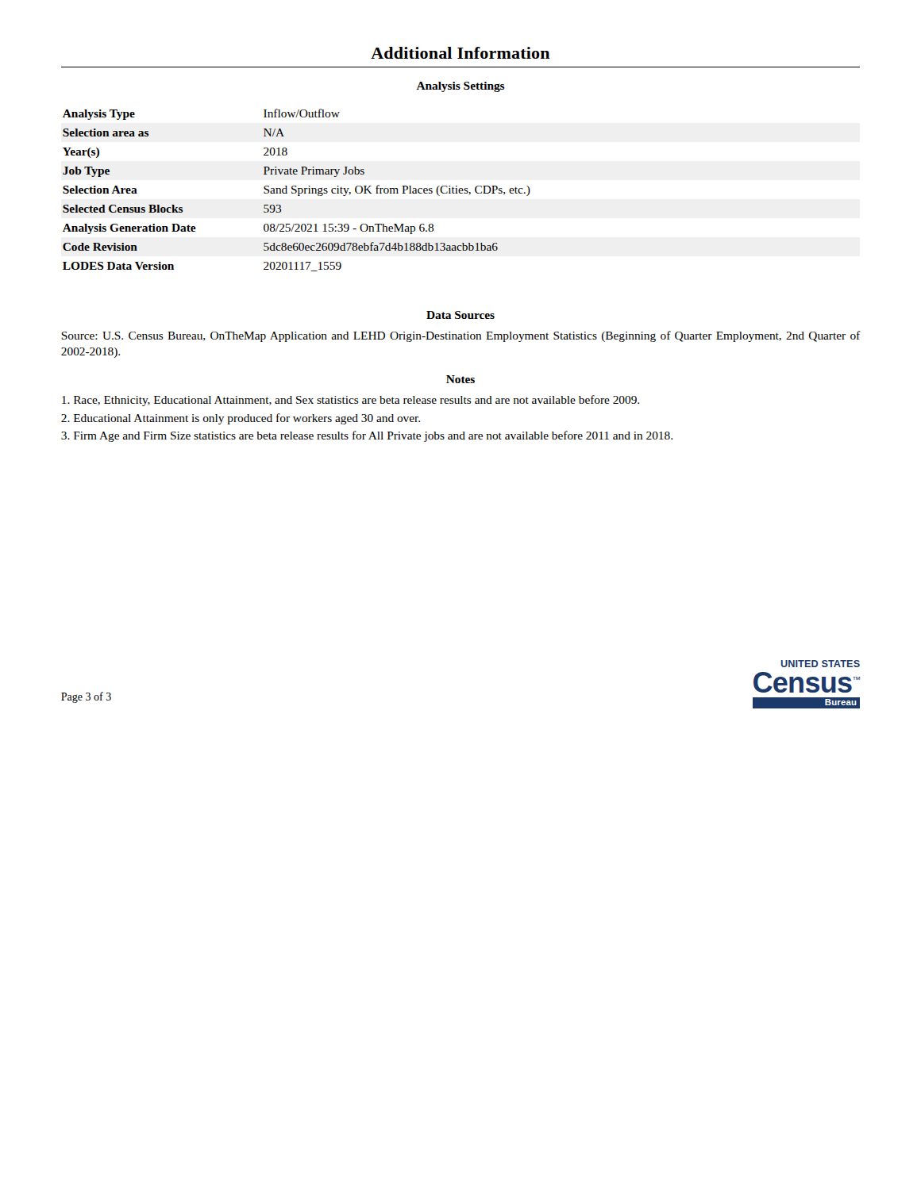Additional Information
Analysis Settings
| Analysis Type | Inflow/Outflow |
| Selection area as | N/A |
| Year(s) | 2018 |
| Job Type | Private Primary Jobs |
| Selection Area | Sand Springs city, OK from Places (Cities, CDPs, etc.) |
| Selected Census Blocks | 593 |
| Analysis Generation Date | 08/25/2021 15:39 - OnTheMap 6.8 |
| Code Revision | 5dc8e60ec2609d78ebfa7d4b188db13aacbb1ba6 |
| LODES Data Version | 20201117_1559 |
Data Sources
Source: U.S. Census Bureau, OnTheMap Application and LEHD Origin-Destination Employment Statistics (Beginning of Quarter Employment, 2nd Quarter of 2002-2018).
Notes
1. Race, Ethnicity, Educational Attainment, and Sex statistics are beta release results and are not available before 2009.
2. Educational Attainment is only produced for workers aged 30 and over.
3. Firm Age and Firm Size statistics are beta release results for All Private jobs and are not available before 2011 and in 2018.
Page 3 of 3
UNITED STATES Census™
Bureau